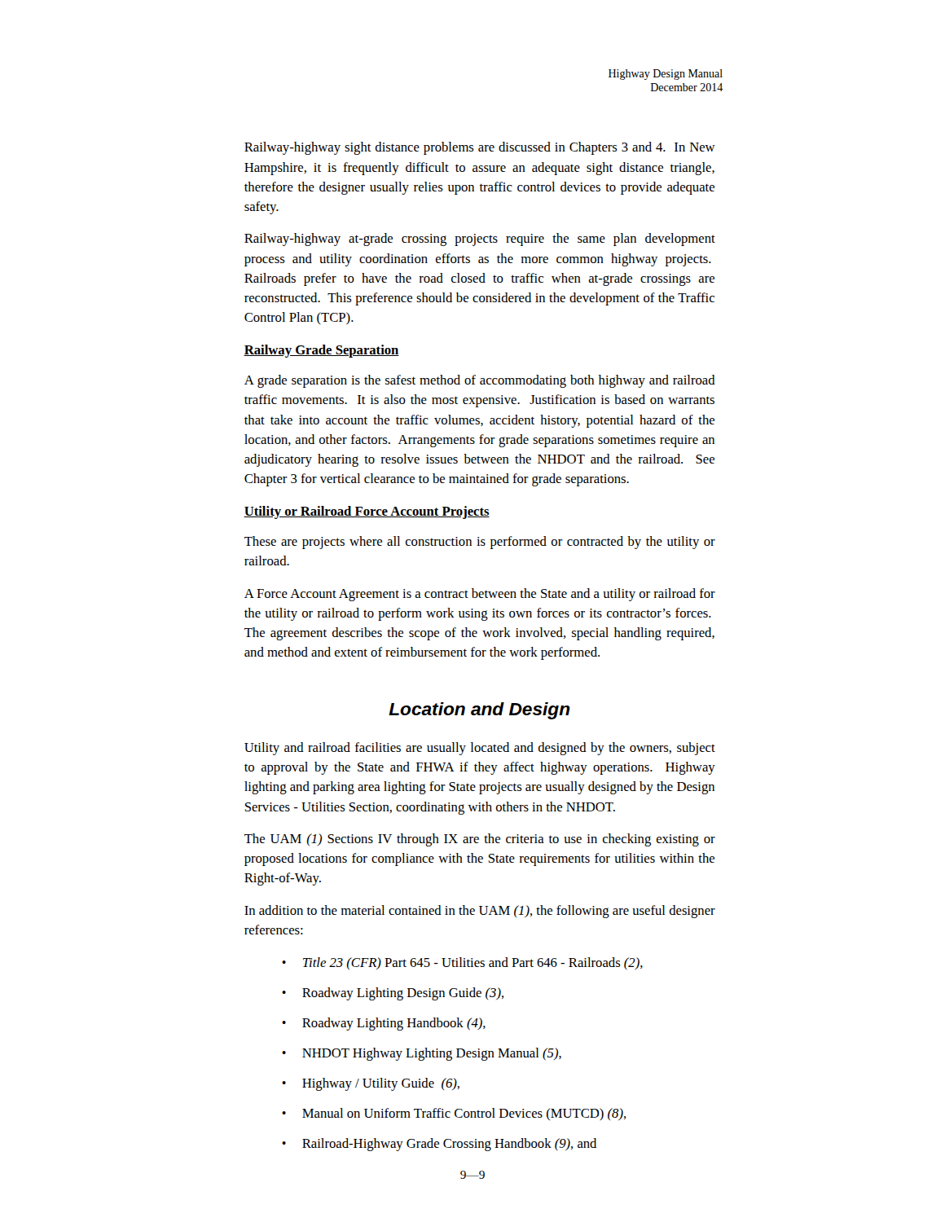Highway Design Manual
December 2014
Railway-highway sight distance problems are discussed in Chapters 3 and 4. In New Hampshire, it is frequently difficult to assure an adequate sight distance triangle, therefore the designer usually relies upon traffic control devices to provide adequate safety.
Railway-highway at-grade crossing projects require the same plan development process and utility coordination efforts as the more common highway projects. Railroads prefer to have the road closed to traffic when at-grade crossings are reconstructed. This preference should be considered in the development of the Traffic Control Plan (TCP).
Railway Grade Separation
A grade separation is the safest method of accommodating both highway and railroad traffic movements. It is also the most expensive. Justification is based on warrants that take into account the traffic volumes, accident history, potential hazard of the location, and other factors. Arrangements for grade separations sometimes require an adjudicatory hearing to resolve issues between the NHDOT and the railroad. See Chapter 3 for vertical clearance to be maintained for grade separations.
Utility or Railroad Force Account Projects
These are projects where all construction is performed or contracted by the utility or railroad.
A Force Account Agreement is a contract between the State and a utility or railroad for the utility or railroad to perform work using its own forces or its contractor’s forces. The agreement describes the scope of the work involved, special handling required, and method and extent of reimbursement for the work performed.
Location and Design
Utility and railroad facilities are usually located and designed by the owners, subject to approval by the State and FHWA if they affect highway operations. Highway lighting and parking area lighting for State projects are usually designed by the Design Services - Utilities Section, coordinating with others in the NHDOT.
The UAM (1) Sections IV through IX are the criteria to use in checking existing or proposed locations for compliance with the State requirements for utilities within the Right-of-Way.
In addition to the material contained in the UAM (1), the following are useful designer references:
Title 23 (CFR) Part 645 - Utilities and Part 646 - Railroads (2),
Roadway Lighting Design Guide (3),
Roadway Lighting Handbook (4),
NHDOT Highway Lighting Design Manual (5),
Highway / Utility Guide (6),
Manual on Uniform Traffic Control Devices (MUTCD) (8),
Railroad-Highway Grade Crossing Handbook (9), and
9—9